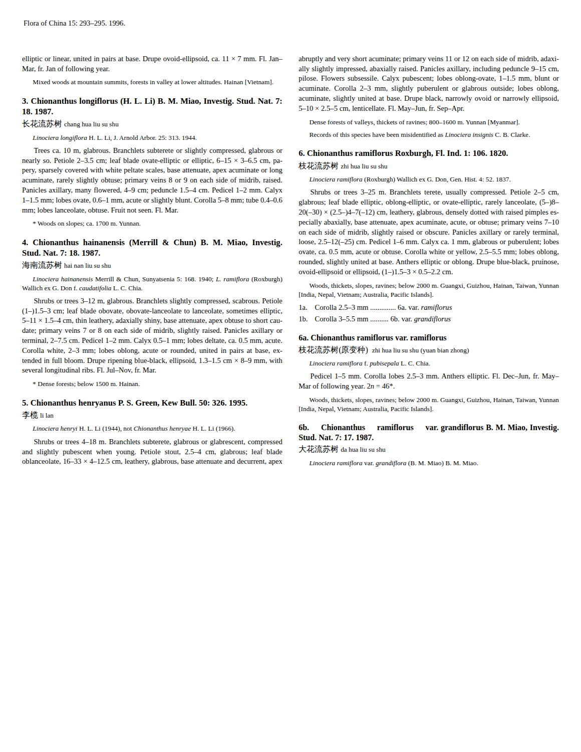Flora of China 15: 293–295. 1996.
elliptic or linear, united in pairs at base. Drupe ovoid-ellipsoid, ca. 11 × 7 mm. Fl. Jan–Mar, fr. Jan of following year.
Mixed woods at mountain summits, forests in valley at lower altitudes. Hainan [Vietnam].
3. Chionanthus longiflorus (H. L. Li) B. M. Miao, Investig. Stud. Nat. 7: 18. 1987.
长花流苏树 chang hua liu su shu
Linociera longiflora H. L. Li, J. Arnold Arbor. 25: 313. 1944.
Trees ca. 10 m, glabrous. Branchlets subterete or slightly compressed, glabrous or nearly so. Petiole 2–3.5 cm; leaf blade ovate-elliptic or elliptic, 6–15 × 3–6.5 cm, papery, sparsely covered with white peltate scales, base attenuate, apex acuminate or long acuminate, rarely slightly obtuse; primary veins 8 or 9 on each side of midrib, raised. Panicles axillary, many flowered, 4–9 cm; peduncle 1.5–4 cm. Pedicel 1–2 mm. Calyx 1–1.5 mm; lobes ovate, 0.6–1 mm, acute or slightly blunt. Corolla 5–8 mm; tube 0.4–0.6 mm; lobes lanceolate, obtuse. Fruit not seen. Fl. Mar.
* Woods on slopes; ca. 1700 m. Yunnan.
4. Chionanthus hainanensis (Merrill & Chun) B. M. Miao, Investig. Stud. Nat. 7: 18. 1987.
海南流苏树 hai nan liu su shu
Linociera hainanensis Merrill & Chun, Sunyatsenia 5: 168. 1940; L. ramiflora (Roxburgh) Wallich ex G. Don f. caudatifolia L. C. Chia.
Shrubs or trees 3–12 m, glabrous. Branchlets slightly compressed, scabrous. Petiole (1–)1.5–3 cm; leaf blade obovate, obovate-lanceolate to lanceolate, sometimes elliptic, 5–11 × 1.5–4 cm, thin leathery, adaxially shiny, base attenuate, apex obtuse to short caudate; primary veins 7 or 8 on each side of midrib, slightly raised. Panicles axillary or terminal, 2–7.5 cm. Pedicel 1–2 mm. Calyx 0.5–1 mm; lobes deltate, ca. 0.5 mm, acute. Corolla white, 2–3 mm; lobes oblong, acute or rounded, united in pairs at base, extended in full bloom. Drupe ripening blue-black, ellipsoid, 1.3–1.5 cm × 8–9 mm, with several longitudinal ribs. Fl. Jul–Nov, fr. Mar.
* Dense forests; below 1500 m. Hainan.
5. Chionanthus henryanus P. S. Green, Kew Bull. 50: 326. 1995.
李榄 li lan
Linociera henryi H. L. Li (1944), not Chionanthus henryae H. L. Li (1966).
Shrubs or trees 4–18 m. Branchlets subterete, glabrous or glabrescent, compressed and slightly pubescent when young. Petiole stout, 2.5–4 cm, glabrous; leaf blade oblanceolate, 16–33 × 4–12.5 cm, leathery, glabrous, base attenuate and decurrent, apex abruptly and very short acuminate; primary veins 11 or 12 on each side of midrib, adaxially slightly impressed, abaxially raised. Panicles axillary, including peduncle 9–15 cm, pilose. Flowers subsessile. Calyx pubescent; lobes oblong-ovate, 1–1.5 mm, blunt or acuminate. Corolla 2–3 mm, slightly puberulent or glabrous outside; lobes oblong, acuminate, slightly united at base. Drupe black, narrowly ovoid or narrowly ellipsoid, 5–10 × 2.5–5 cm, lenticellate. Fl. May–Jun, fr. Sep–Apr.
Dense forests of valleys, thickets of ravines; 800–1600 m. Yunnan [Myanmar].
Records of this species have been misidentified as Linociera insignis C. B. Clarke.
6. Chionanthus ramiflorus Roxburgh, Fl. Ind. 1: 106. 1820.
枝花流苏树 zhi hua liu su shu
Linociera ramiflora (Roxburgh) Wallich ex G. Don, Gen. Hist. 4: 52. 1837.
Shrubs or trees 3–25 m. Branchlets terete, usually compressed. Petiole 2–5 cm, glabrous; leaf blade elliptic, oblong-elliptic, or ovate-elliptic, rarely lanceolate, (5–)8–20(–30) × (2.5–)4–7(–12) cm, leathery, glabrous, densely dotted with raised pimples especially abaxially, base attenuate, apex acuminate, acute, or obtuse; primary veins 7–10 on each side of midrib, slightly raised or obscure. Panicles axillary or rarely terminal, loose, 2.5–12(–25) cm. Pedicel 1–6 mm. Calyx ca. 1 mm, glabrous or puberulent; lobes ovate, ca. 0.5 mm, acute or obtuse. Corolla white or yellow, 2.5–5.5 mm; lobes oblong, rounded, slightly united at base. Anthers elliptic or oblong. Drupe blue-black, pruinose, ovoid-ellipsoid or ellipsoid, (1–)1.5–3 × 0.5–2.2 cm.
Woods, thickets, slopes, ravines; below 2000 m. Guangxi, Guizhou, Hainan, Taiwan, Yunnan [India, Nepal, Vietnam; Australia, Pacific Islands].
1a. Corolla 2.5–3 mm .............. 6a. var. ramiflorus
1b. Corolla 3–5.5 mm .......... 6b. var. grandiflorus
6a. Chionanthus ramiflorus var. ramiflorus
枝花流苏树(原变种) zhi hua liu su shu (yuan bian zhong)
Linociera ramiflora f. pubisepala L. C. Chia.
Pedicel 1–5 mm. Corolla lobes 2.5–3 mm. Anthers elliptic. Fl. Dec–Jun, fr. May–Mar of following year. 2n = 46*.
Woods, thickets, slopes, ravines; below 2000 m. Guangxi, Guizhou, Hainan, Taiwan, Yunnan [India, Nepal, Vietnam; Australia, Pacific Islands].
6b. Chionanthus ramiflorus var. grandiflorus B. M. Miao, Investig. Stud. Nat. 7: 17. 1987.
大花流苏树 da hua liu su shu
Linociera ramiflora var. grandiflora (B. M. Miao) B. M. Miao.